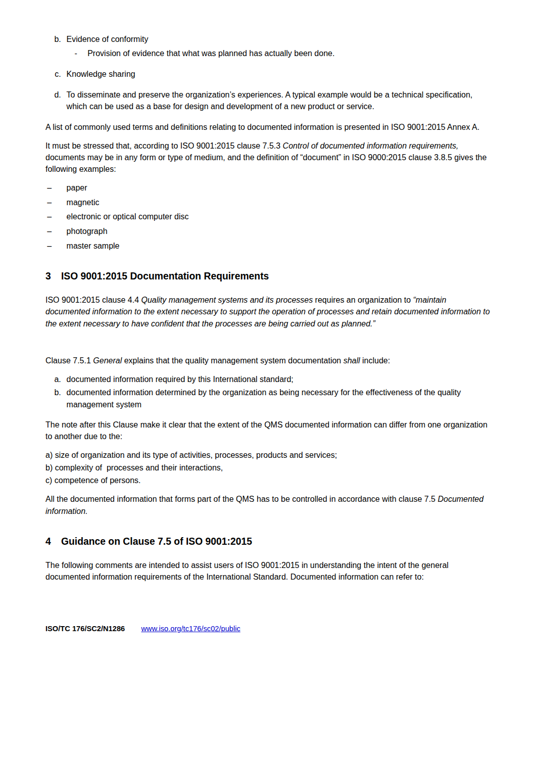Evidence of conformity
Provision of evidence that what was planned has actually been done.
Knowledge sharing
To disseminate and preserve the organization’s experiences. A typical example would be a technical specification, which can be used as a base for design and development of a new product or service.
A list of commonly used terms and definitions relating to documented information is presented in ISO 9001:2015 Annex A.
It must be stressed that, according to ISO 9001:2015 clause 7.5.3 Control of documented information requirements, documents may be in any form or type of medium, and the definition of “document” in ISO 9000:2015 clause 3.8.5 gives the following examples:
paper
magnetic
electronic or optical computer disc
photograph
master sample
3 ISO 9001:2015 Documentation Requirements
ISO 9001:2015 clause 4.4 Quality management systems and its processes requires an organization to “maintain documented information to the extent necessary to support the operation of processes and retain documented information to the extent necessary to have confident that the processes are being carried out as planned.”
Clause 7.5.1 General explains that the quality management system documentation shall include:
documented information required by this International standard;
documented information determined by the organization as being necessary for the effectiveness of the quality management system
The note after this Clause make it clear that the extent of the QMS documented information can differ from one organization to another due to the:
a) size of organization and its type of activities, processes, products and services;
b) complexity of processes and their interactions,
c) competence of persons.
All the documented information that forms part of the QMS has to be controlled in accordance with clause 7.5 Documented information.
4 Guidance on Clause 7.5 of ISO 9001:2015
The following comments are intended to assist users of ISO 9001:2015 in understanding the intent of the general documented information requirements of the International Standard. Documented information can refer to:
ISO/TC 176/SC2/N1286 www.iso.org/tc176/sc02/public